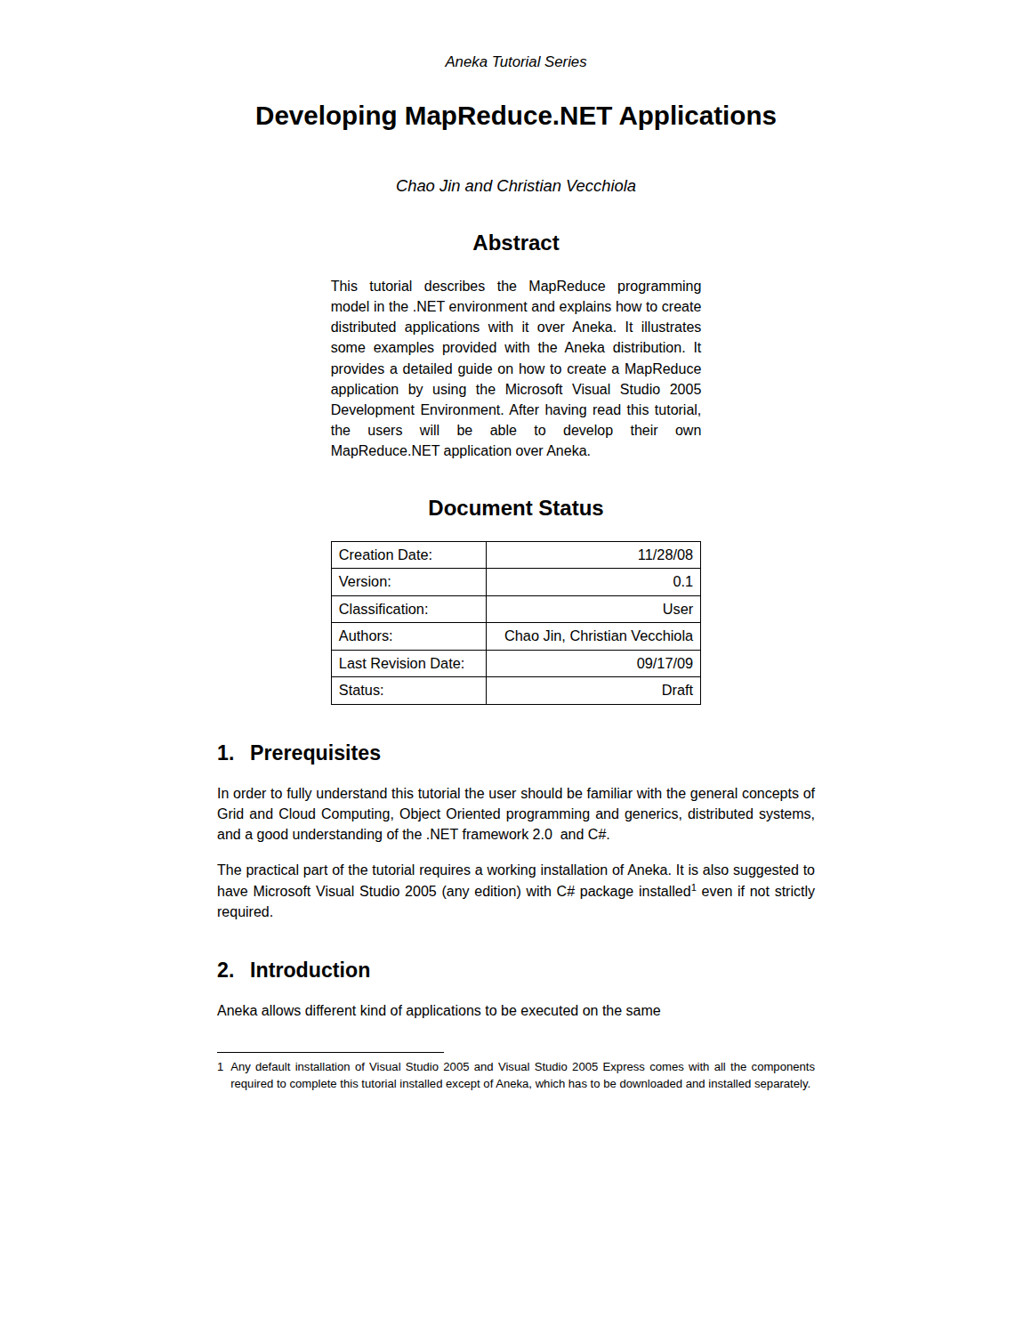Aneka Tutorial Series
Developing MapReduce.NET Applications
Chao Jin and Christian Vecchiola
Abstract
This tutorial describes the MapReduce programming model in the .NET environment and explains how to create distributed applications with it over Aneka. It illustrates some examples provided with the Aneka distribution. It provides a detailed guide on how to create a MapReduce application by using the Microsoft Visual Studio 2005 Development Environment. After having read this tutorial, the users will be able to develop their own MapReduce.NET application over Aneka.
Document Status
| Creation Date: | 11/28/08 |
| Version: | 0.1 |
| Classification: | User |
| Authors: | Chao Jin, Christian Vecchiola |
| Last Revision Date: | 09/17/09 |
| Status: | Draft |
1. Prerequisites
In order to fully understand this tutorial the user should be familiar with the general concepts of Grid and Cloud Computing, Object Oriented programming and generics, distributed systems, and a good understanding of the .NET framework 2.0 and C#.
The practical part of the tutorial requires a working installation of Aneka. It is also suggested to have Microsoft Visual Studio 2005 (any edition) with C# package installed1 even if not strictly required.
2. Introduction
Aneka allows different kind of applications to be executed on the same
1 Any default installation of Visual Studio 2005 and Visual Studio 2005 Express comes with all the components required to complete this tutorial installed except of Aneka, which has to be downloaded and installed separately.